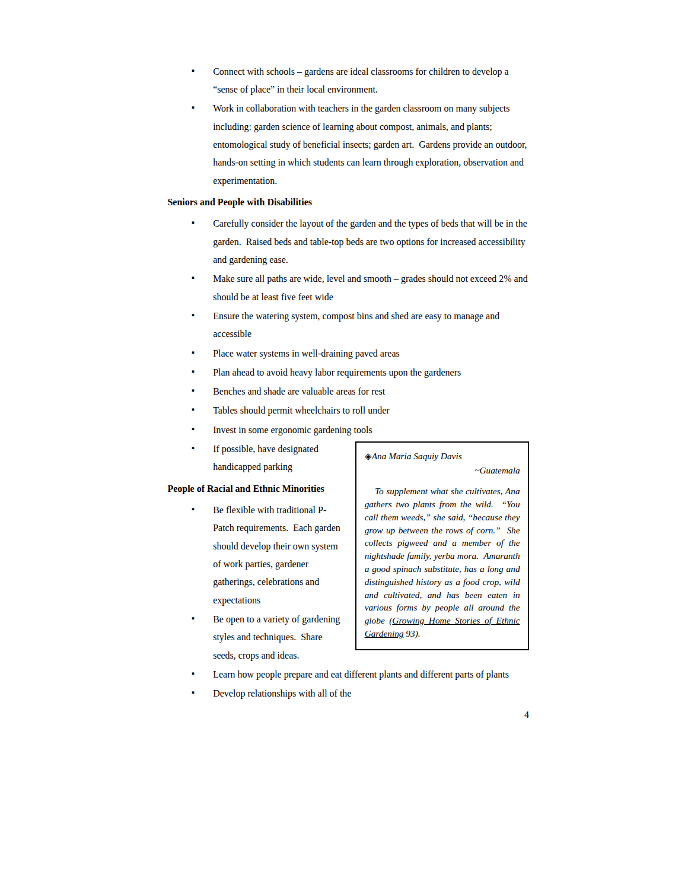Connect with schools – gardens are ideal classrooms for children to develop a “sense of place” in their local environment.
Work in collaboration with teachers in the garden classroom on many subjects including: garden science of learning about compost, animals, and plants; entomological study of beneficial insects; garden art. Gardens provide an outdoor, hands-on setting in which students can learn through exploration, observation and experimentation.
Seniors and People with Disabilities
Carefully consider the layout of the garden and the types of beds that will be in the garden. Raised beds and table-top beds are two options for increased accessibility and gardening ease.
Make sure all paths are wide, level and smooth – grades should not exceed 2% and should be at least five feet wide
Ensure the watering system, compost bins and shed are easy to manage and accessible
Place water systems in well-draining paved areas
Plan ahead to avoid heavy labor requirements upon the gardeners
Benches and shade are valuable areas for rest
Tables should permit wheelchairs to roll under
Invest in some ergonomic gardening tools
◈Ana Maria Saquiy Davis
~Guatemala
To supplement what she cultivates, Ana gathers two plants from the wild. “You call them weeds,” she said, “because they grow up between the rows of corn.” She collects pigweed and a member of the nightshade family, yerba mora. Amaranth a good spinach substitute, has a long and distinguished history as a food crop, wild and cultivated, and has been eaten in various forms by people all around the globe (Growing Home Stories of Ethnic Gardening 93).
If possible, have designated handicapped parking
People of Racial and Ethnic Minorities
Be flexible with traditional P-Patch requirements. Each garden should develop their own system of work parties, gardener gatherings, celebrations and expectations
Be open to a variety of gardening styles and techniques. Share seeds, crops and ideas.
Learn how people prepare and eat different plants and different parts of plants
Develop relationships with all of the
4